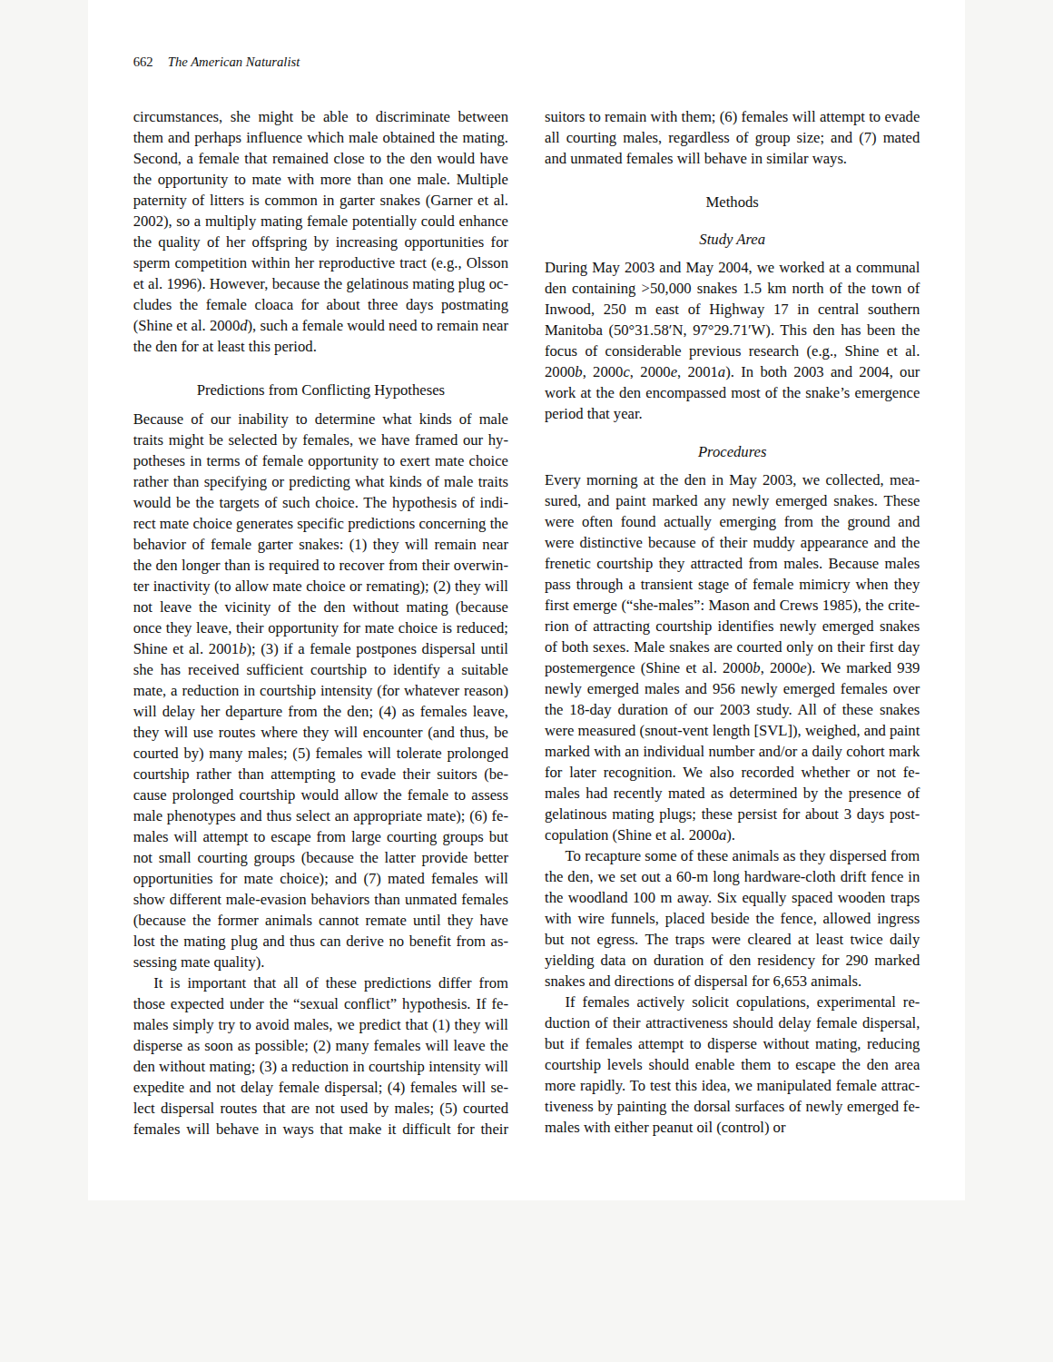662 The American Naturalist
circumstances, she might be able to discriminate between them and perhaps influence which male obtained the mating. Second, a female that remained close to the den would have the opportunity to mate with more than one male. Multiple paternity of litters is common in garter snakes (Garner et al. 2002), so a multiply mating female potentially could enhance the quality of her offspring by increasing opportunities for sperm competition within her reproductive tract (e.g., Olsson et al. 1996). However, because the gelatinous mating plug occludes the female cloaca for about three days postmating (Shine et al. 2000d), such a female would need to remain near the den for at least this period.
Predictions from Conflicting Hypotheses
Because of our inability to determine what kinds of male traits might be selected by females, we have framed our hypotheses in terms of female opportunity to exert mate choice rather than specifying or predicting what kinds of male traits would be the targets of such choice. The hypothesis of indirect mate choice generates specific predictions concerning the behavior of female garter snakes: (1) they will remain near the den longer than is required to recover from their overwinter inactivity (to allow mate choice or remating); (2) they will not leave the vicinity of the den without mating (because once they leave, their opportunity for mate choice is reduced; Shine et al. 2001b); (3) if a female postpones dispersal until she has received sufficient courtship to identify a suitable mate, a reduction in courtship intensity (for whatever reason) will delay her departure from the den; (4) as females leave, they will use routes where they will encounter (and thus, be courted by) many males; (5) females will tolerate prolonged courtship rather than attempting to evade their suitors (because prolonged courtship would allow the female to assess male phenotypes and thus select an appropriate mate); (6) females will attempt to escape from large courting groups but not small courting groups (because the latter provide better opportunities for mate choice); and (7) mated females will show different male-evasion behaviors than unmated females (because the former animals cannot remate until they have lost the mating plug and thus can derive no benefit from assessing mate quality).
It is important that all of these predictions differ from those expected under the “sexual conflict” hypothesis. If females simply try to avoid males, we predict that (1) they will disperse as soon as possible; (2) many females will leave the den without mating; (3) a reduction in courtship intensity will expedite and not delay female dispersal; (4) females will select dispersal routes that are not used by males; (5) courted females will behave in ways that make it difficult for their suitors to remain with them; (6) females will attempt to evade all courting males, regardless of group size; and (7) mated and unmated females will behave in similar ways.
Methods
Study Area
During May 2003 and May 2004, we worked at a communal den containing >50,000 snakes 1.5 km north of the town of Inwood, 250 m east of Highway 17 in central southern Manitoba (50°31.58′N, 97°29.71′W). This den has been the focus of considerable previous research (e.g., Shine et al. 2000b, 2000c, 2000e, 2001a). In both 2003 and 2004, our work at the den encompassed most of the snake’s emergence period that year.
Procedures
Every morning at the den in May 2003, we collected, measured, and paint marked any newly emerged snakes. These were often found actually emerging from the ground and were distinctive because of their muddy appearance and the frenetic courtship they attracted from males. Because males pass through a transient stage of female mimicry when they first emerge (“she-males”: Mason and Crews 1985), the criterion of attracting courtship identifies newly emerged snakes of both sexes. Male snakes are courted only on their first day postemergence (Shine et al. 2000b, 2000e). We marked 939 newly emerged males and 956 newly emerged females over the 18-day duration of our 2003 study. All of these snakes were measured (snout-vent length [SVL]), weighed, and paint marked with an individual number and/or a daily cohort mark for later recognition. We also recorded whether or not females had recently mated as determined by the presence of gelatinous mating plugs; these persist for about 3 days postcopulation (Shine et al. 2000a).
To recapture some of these animals as they dispersed from the den, we set out a 60-m long hardware-cloth drift fence in the woodland 100 m away. Six equally spaced wooden traps with wire funnels, placed beside the fence, allowed ingress but not egress. The traps were cleared at least twice daily yielding data on duration of den residency for 290 marked snakes and directions of dispersal for 6,653 animals.
If females actively solicit copulations, experimental reduction of their attractiveness should delay female dispersal, but if females attempt to disperse without mating, reducing courtship levels should enable them to escape the den area more rapidly. To test this idea, we manipulated female attractiveness by painting the dorsal surfaces of newly emerged females with either peanut oil (control) or